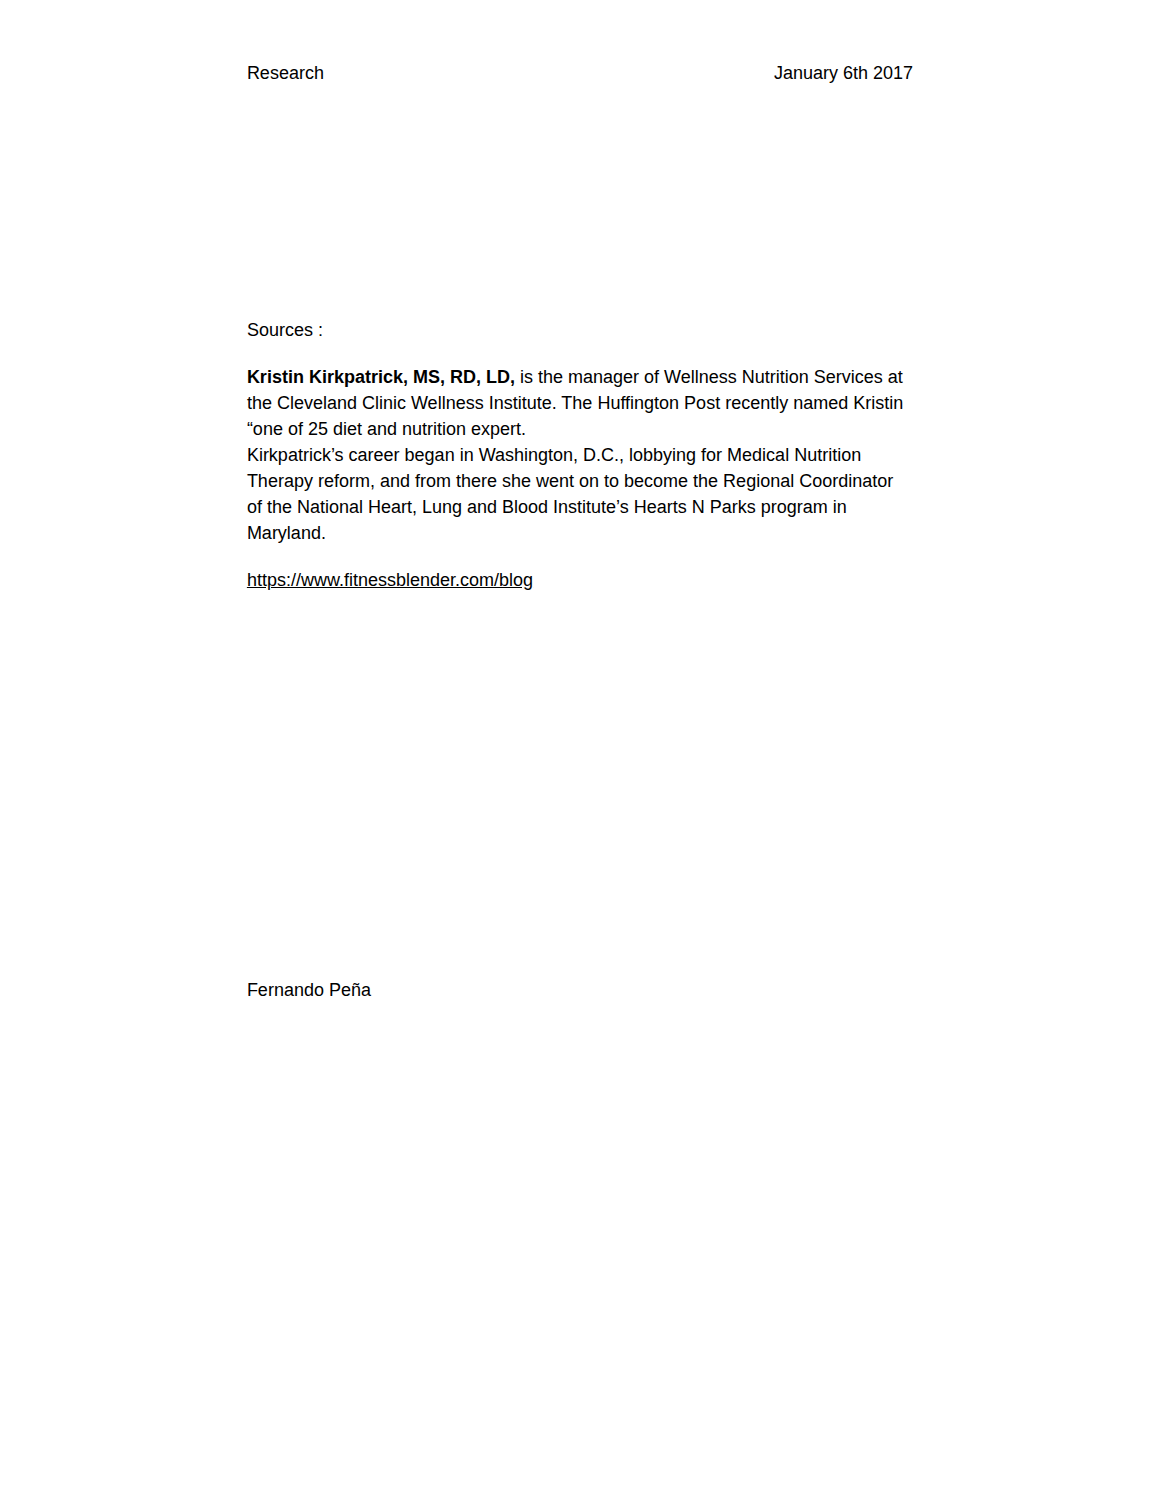Research
January 6th 2017
Sources :
Kristin Kirkpatrick, MS, RD, LD, is the manager of Wellness Nutrition Services at the Cleveland Clinic Wellness Institute. The Huffington Post recently named Kristin “one of 25 diet and nutrition expert.
Kirkpatrick’s career began in Washington, D.C., lobbying for Medical Nutrition Therapy reform, and from there she went on to become the Regional Coordinator of the National Heart, Lung and Blood Institute’s Hearts N Parks program in Maryland.
https://www.fitnessblender.com/blog
Fernando Peña